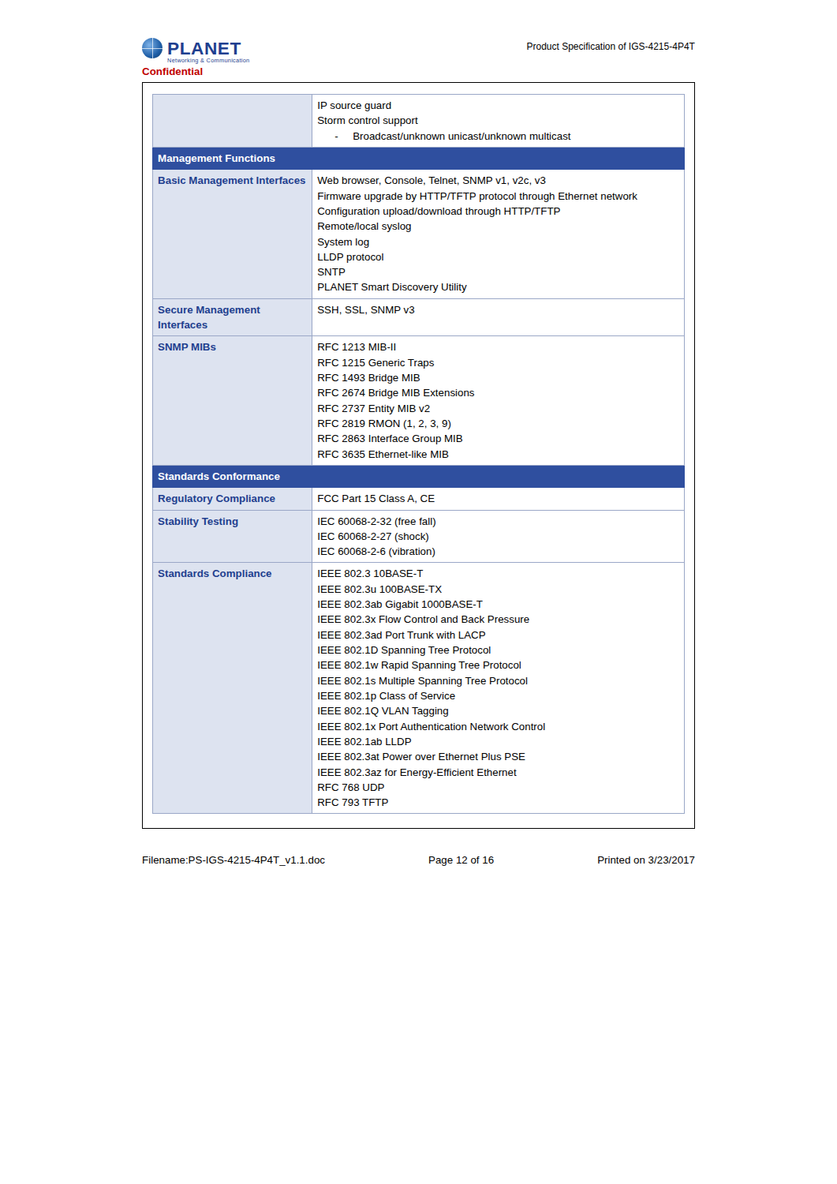PLANET
Networking & Communication
Confidential
Product Specification of IGS-4215-4P4T
| | IP source guard Storm control support - Broadcast/unknown unicast/unknown multicast |
| Management Functions |
| Basic Management Interfaces | Web browser, Console, Telnet, SNMP v1, v2c, v3 Firmware upgrade by HTTP/TFTP protocol through Ethernet network Configuration upload/download through HTTP/TFTP Remote/local syslog System log LLDP protocol SNTP PLANET Smart Discovery Utility |
| Secure Management Interfaces | SSH, SSL, SNMP v3 |
| SNMP MIBs | RFC 1213 MIB-II RFC 1215 Generic Traps RFC 1493 Bridge MIB RFC 2674 Bridge MIB Extensions RFC 2737 Entity MIB v2 RFC 2819 RMON (1, 2, 3, 9) RFC 2863 Interface Group MIB RFC 3635 Ethernet-like MIB |
| Standards Conformance |
| Regulatory Compliance | FCC Part 15 Class A, CE |
| Stability Testing | IEC 60068-2-32 (free fall) IEC 60068-2-27 (shock) IEC 60068-2-6 (vibration) |
| Standards Compliance | IEEE 802.3 10BASE-T IEEE 802.3u 100BASE-TX IEEE 802.3ab Gigabit 1000BASE-T IEEE 802.3x Flow Control and Back Pressure IEEE 802.3ad Port Trunk with LACP IEEE 802.1D Spanning Tree Protocol IEEE 802.1w Rapid Spanning Tree Protocol IEEE 802.1s Multiple Spanning Tree Protocol IEEE 802.1p Class of Service IEEE 802.1Q VLAN Tagging IEEE 802.1x Port Authentication Network Control IEEE 802.1ab LLDP IEEE 802.3at Power over Ethernet Plus PSE IEEE 802.3az for Energy-Efficient Ethernet RFC 768 UDP RFC 793 TFTP |
Filename:PS-IGS-4215-4P4T_v1.1.doc Page 12 of 16 Printed on 3/23/2017